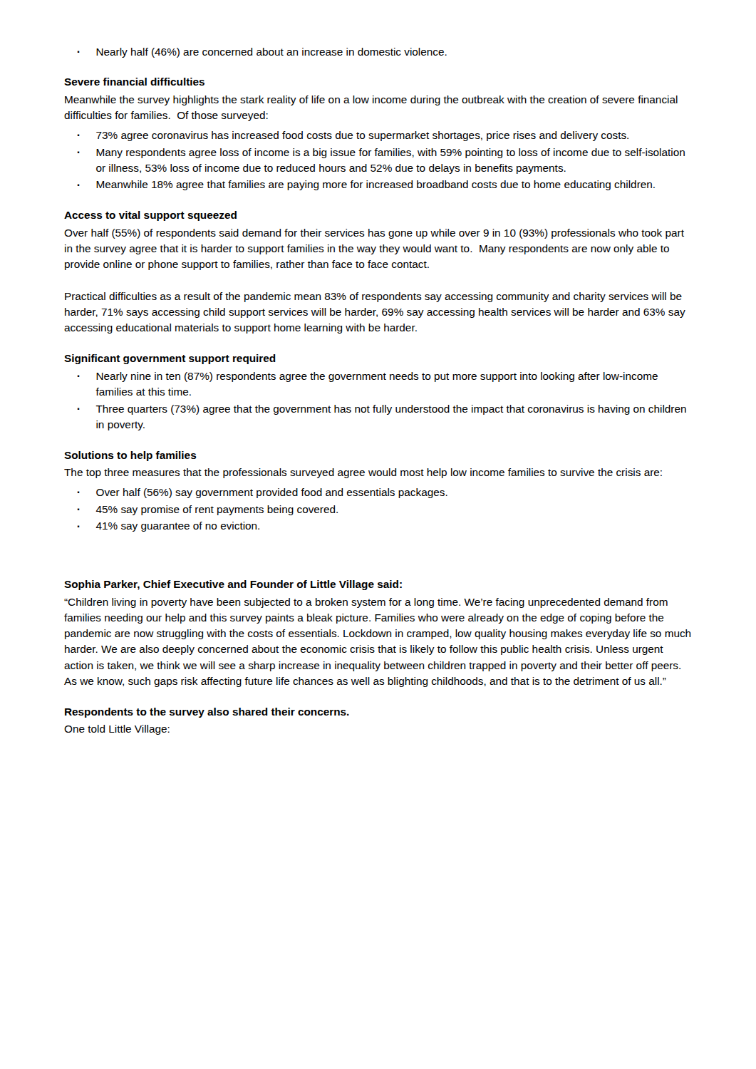Nearly half (46%) are concerned about an increase in domestic violence.
Severe financial difficulties
Meanwhile the survey highlights the stark reality of life on a low income during the outbreak with the creation of severe financial difficulties for families. Of those surveyed:
73% agree coronavirus has increased food costs due to supermarket shortages, price rises and delivery costs.
Many respondents agree loss of income is a big issue for families, with 59% pointing to loss of income due to self-isolation or illness, 53% loss of income due to reduced hours and 52% due to delays in benefits payments.
Meanwhile 18% agree that families are paying more for increased broadband costs due to home educating children.
Access to vital support squeezed
Over half (55%) of respondents said demand for their services has gone up while over 9 in 10 (93%) professionals who took part in the survey agree that it is harder to support families in the way they would want to. Many respondents are now only able to provide online or phone support to families, rather than face to face contact.
Practical difficulties as a result of the pandemic mean 83% of respondents say accessing community and charity services will be harder, 71% says accessing child support services will be harder, 69% say accessing health services will be harder and 63% say accessing educational materials to support home learning with be harder.
Significant government support required
Nearly nine in ten (87%) respondents agree the government needs to put more support into looking after low-income families at this time.
Three quarters (73%) agree that the government has not fully understood the impact that coronavirus is having on children in poverty.
Solutions to help families
The top three measures that the professionals surveyed agree would most help low income families to survive the crisis are:
Over half (56%) say government provided food and essentials packages.
45% say promise of rent payments being covered.
41% say guarantee of no eviction.
Sophia Parker, Chief Executive and Founder of Little Village said:
“Children living in poverty have been subjected to a broken system for a long time. We’re facing unprecedented demand from families needing our help and this survey paints a bleak picture. Families who were already on the edge of coping before the pandemic are now struggling with the costs of essentials. Lockdown in cramped, low quality housing makes everyday life so much harder. We are also deeply concerned about the economic crisis that is likely to follow this public health crisis. Unless urgent action is taken, we think we will see a sharp increase in inequality between children trapped in poverty and their better off peers. As we know, such gaps risk affecting future life chances as well as blighting childhoods, and that is to the detriment of us all.”
Respondents to the survey also shared their concerns.
One told Little Village: